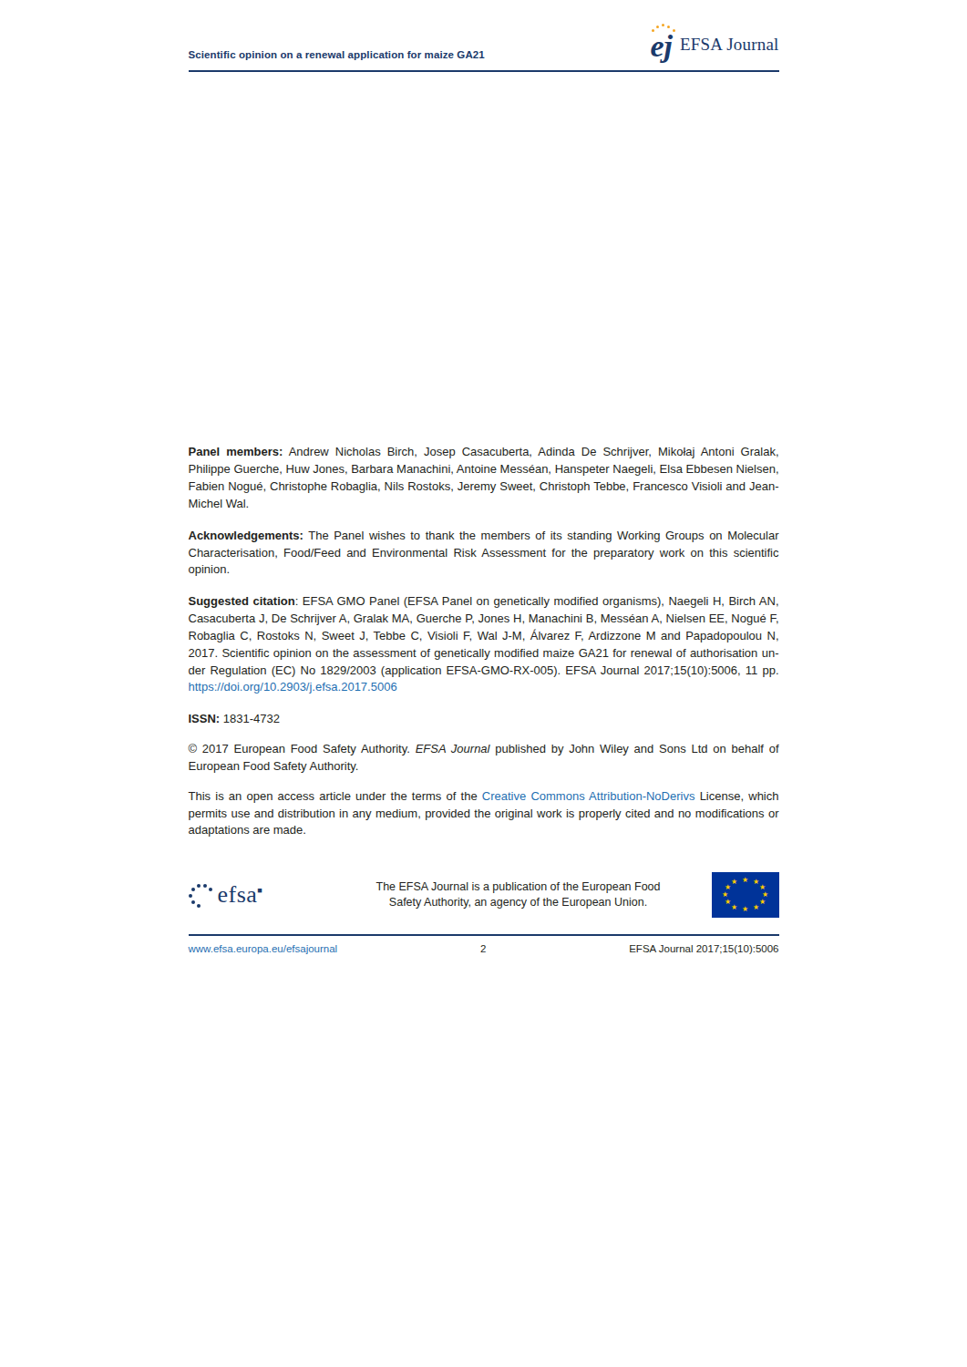Scientific opinion on a renewal application for maize GA21
ej
EFSA Journal
Panel members: Andrew Nicholas Birch, Josep Casacuberta, Adinda De Schrijver, Mikołaj Antoni Gralak, Philippe Guerche, Huw Jones, Barbara Manachini, Antoine Messéan, Hanspeter Naegeli, Elsa Ebbesen Nielsen, Fabien Nogué, Christophe Robaglia, Nils Rostoks, Jeremy Sweet, Christoph Tebbe, Francesco Visioli and Jean-Michel Wal.
Acknowledgements: The Panel wishes to thank the members of its standing Working Groups on Molecular Characterisation, Food/Feed and Environmental Risk Assessment for the preparatory work on this scientific opinion.
Suggested citation: EFSA GMO Panel (EFSA Panel on genetically modified organisms), Naegeli H, Birch AN, Casacuberta J, De Schrijver A, Gralak MA, Guerche P, Jones H, Manachini B, Messéan A, Nielsen EE, Nogué F, Robaglia C, Rostoks N, Sweet J, Tebbe C, Visioli F, Wal J-M, Álvarez F, Ardizzone M and Papadopoulou N, 2017. Scientific opinion on the assessment of genetically modified maize GA21 for renewal of authorisation under Regulation (EC) No 1829/2003 (application EFSA-GMO-RX-005). EFSA Journal 2017;15(10):5006, 11 pp. https://doi.org/10.2903/j.efsa.2017.5006
ISSN: 1831-4732
© 2017 European Food Safety Authority. EFSA Journal published by John Wiley and Sons Ltd on behalf of European Food Safety Authority.
This is an open access article under the terms of the Creative Commons Attribution-NoDerivs License, which permits use and distribution in any medium, provided the original work is properly cited and no modifications or adaptations are made.
efsa■
The EFSA Journal is a publication of the European Food
Safety Authority, an agency of the European Union.
★ ★ ★ ★ ★ ★ ★ ★ ★ ★ ★ ★
www.efsa.europa.eu/efsajournal
2
EFSA Journal 2017;15(10):5006